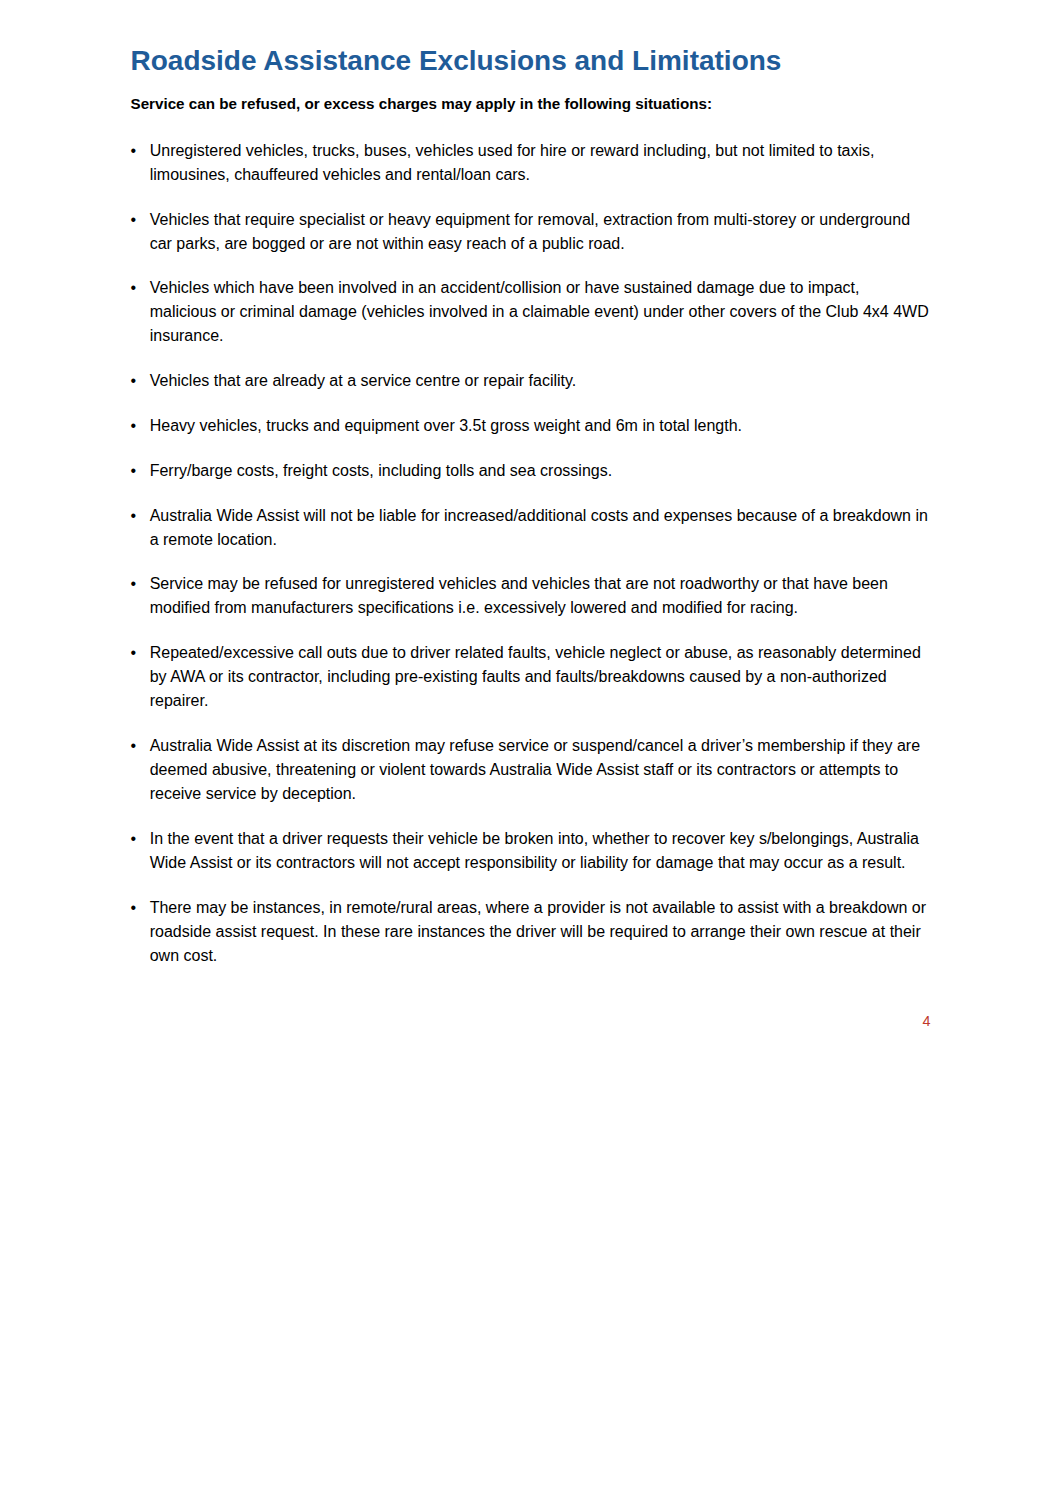Roadside Assistance Exclusions and Limitations
Service can be refused, or excess charges may apply in the following situations:
Unregistered vehicles, trucks, buses, vehicles used for hire or reward including, but not limited to taxis, limousines, chauffeured vehicles and rental/loan cars.
Vehicles that require specialist or heavy equipment for removal, extraction from multi-storey or underground car parks, are bogged or are not within easy reach of a public road.
Vehicles which have been involved in an accident/collision or have sustained damage due to impact, malicious or criminal damage (vehicles involved in a claimable event) under other covers of the Club 4x4 4WD insurance.
Vehicles that are already at a service centre or repair facility.
Heavy vehicles, trucks and equipment over 3.5t gross weight and 6m in total length.
Ferry/barge costs, freight costs, including tolls and sea crossings.
Australia Wide Assist will not be liable for increased/additional costs and expenses because of a breakdown in a remote location.
Service may be refused for unregistered vehicles and vehicles that are not roadworthy or that have been modified from manufacturers specifications i.e. excessively lowered and modified for racing.
Repeated/excessive call outs due to driver related faults, vehicle neglect or abuse, as reasonably determined by AWA or its contractor, including pre-existing faults and faults/breakdowns caused by a non-authorized repairer.
Australia Wide Assist at its discretion may refuse service or suspend/cancel a driver’s membership if they are deemed abusive, threatening or violent towards Australia Wide Assist staff or its contractors or attempts to receive service by deception.
In the event that a driver requests their vehicle be broken into, whether to recover key s/belongings, Australia Wide Assist or its contractors will not accept responsibility or liability for damage that may occur as a result.
There may be instances, in remote/rural areas, where a provider is not available to assist with a breakdown or roadside assist request. In these rare instances the driver will be required to arrange their own rescue at their own cost.
4